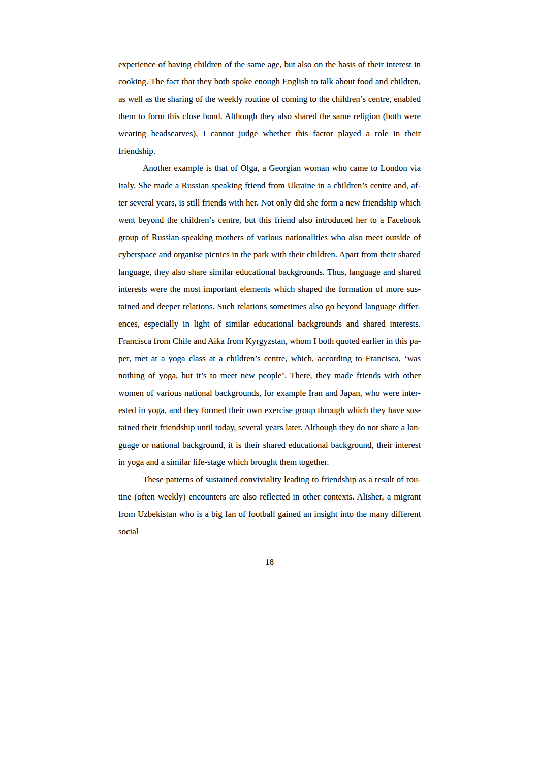experience of having children of the same age, but also on the basis of their interest in cooking. The fact that they both spoke enough English to talk about food and children, as well as the sharing of the weekly routine of coming to the children’s centre, enabled them to form this close bond. Although they also shared the same religion (both were wearing headscarves), I cannot judge whether this factor played a role in their friendship.
Another example is that of Olga, a Georgian woman who came to London via Italy. She made a Russian speaking friend from Ukraine in a children’s centre and, after several years, is still friends with her. Not only did she form a new friendship which went beyond the children’s centre, but this friend also introduced her to a Facebook group of Russian-speaking mothers of various nationalities who also meet outside of cyberspace and organise picnics in the park with their children. Apart from their shared language, they also share similar educational backgrounds. Thus, language and shared interests were the most important elements which shaped the formation of more sustained and deeper relations. Such relations sometimes also go beyond language differences, especially in light of similar educational backgrounds and shared interests. Francisca from Chile and Aika from Kyrgyzstan, whom I both quoted earlier in this paper, met at a yoga class at a children’s centre, which, according to Francisca, ‘was nothing of yoga, but it’s to meet new people’. There, they made friends with other women of various national backgrounds, for example Iran and Japan, who were interested in yoga, and they formed their own exercise group through which they have sustained their friendship until today, several years later. Although they do not share a language or national background, it is their shared educational background, their interest in yoga and a similar life-stage which brought them together.
These patterns of sustained conviviality leading to friendship as a result of routine (often weekly) encounters are also reflected in other contexts. Alisher, a migrant from Uzbekistan who is a big fan of football gained an insight into the many different social
18